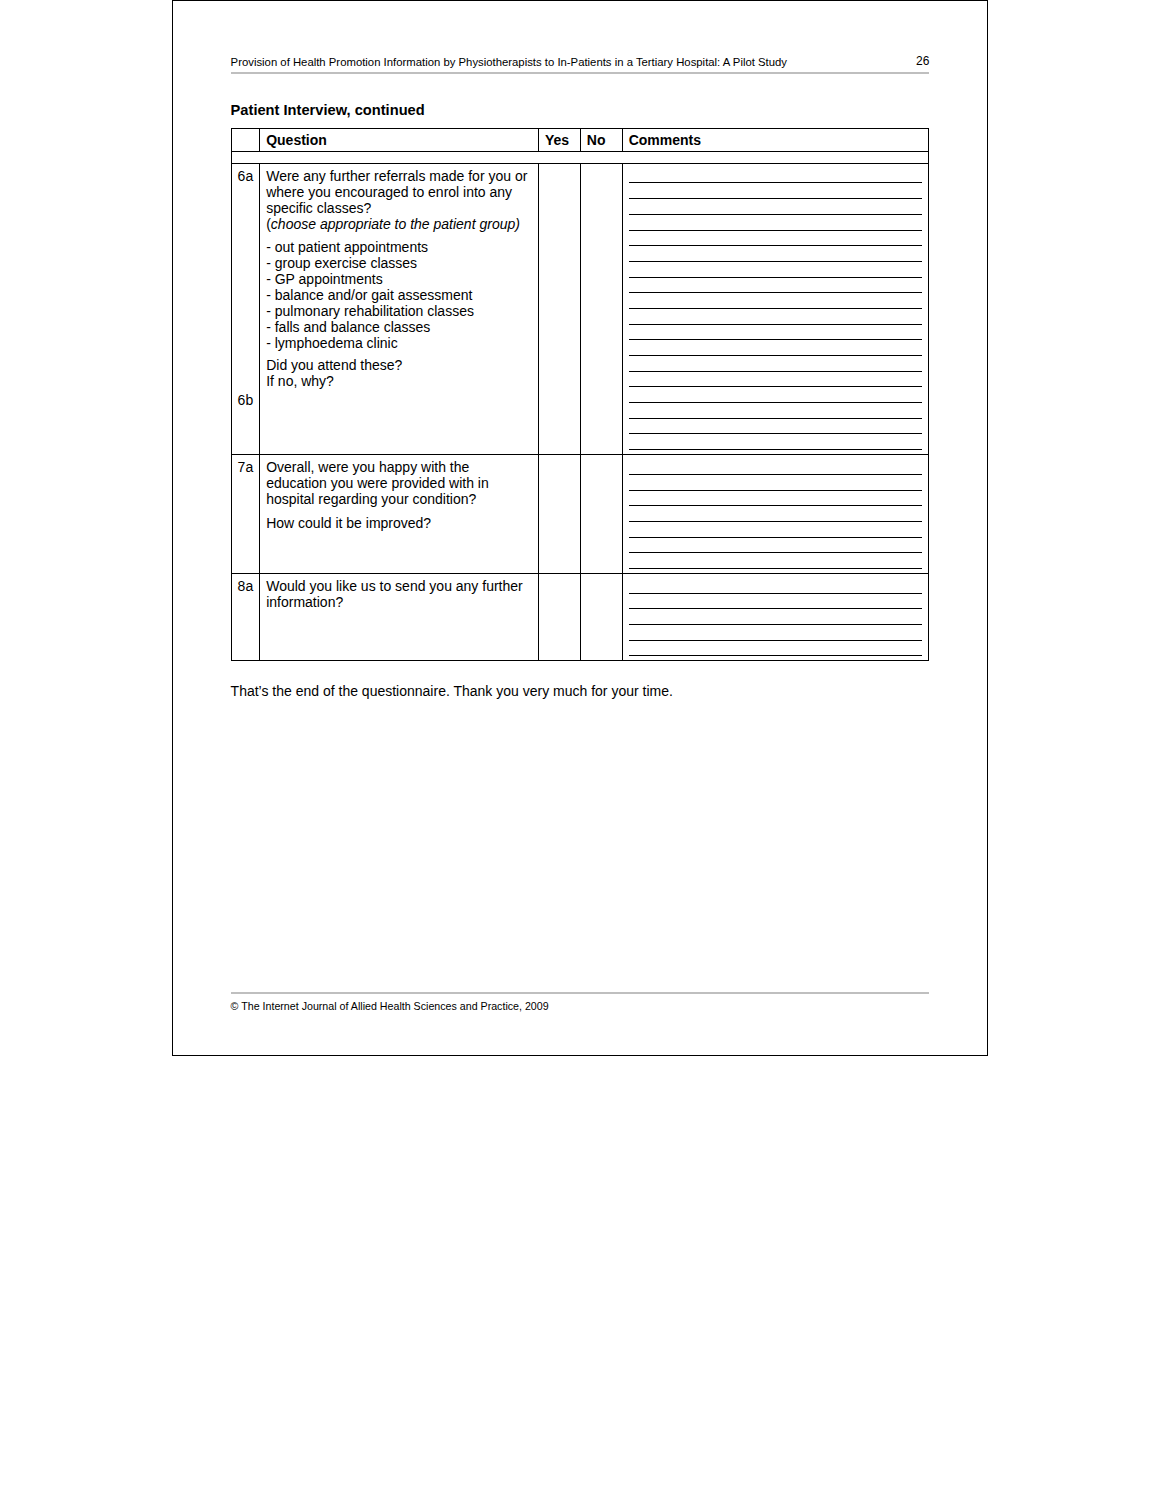Provision of Health Promotion Information by Physiotherapists to In-Patients in a Tertiary Hospital: A Pilot Study
26
Patient Interview, continued
| | Question | Yes | No | Comments |
| --- | --- | --- | --- | --- |
| 6a 6b | Were any further referrals made for you or where you encouraged to enrol into any specific classes? ( choose appropriate to the patient group) - out patient appointments - group exercise classes - GP appointments - balance and/or gait assessment - pulmonary rehabilitation classes - falls and balance classes - lymphoedema clinic Did you attend these? If no, why? | | | |
| 7a | Overall, were you happy with the education you were provided with in hospital regarding your condition? How could it be improved? | | | |
| 8a | Would you like us to send you any further information? | | | |
That’s the end of the questionnaire. Thank you very much for your time.
© The Internet Journal of Allied Health Sciences and Practice, 2009